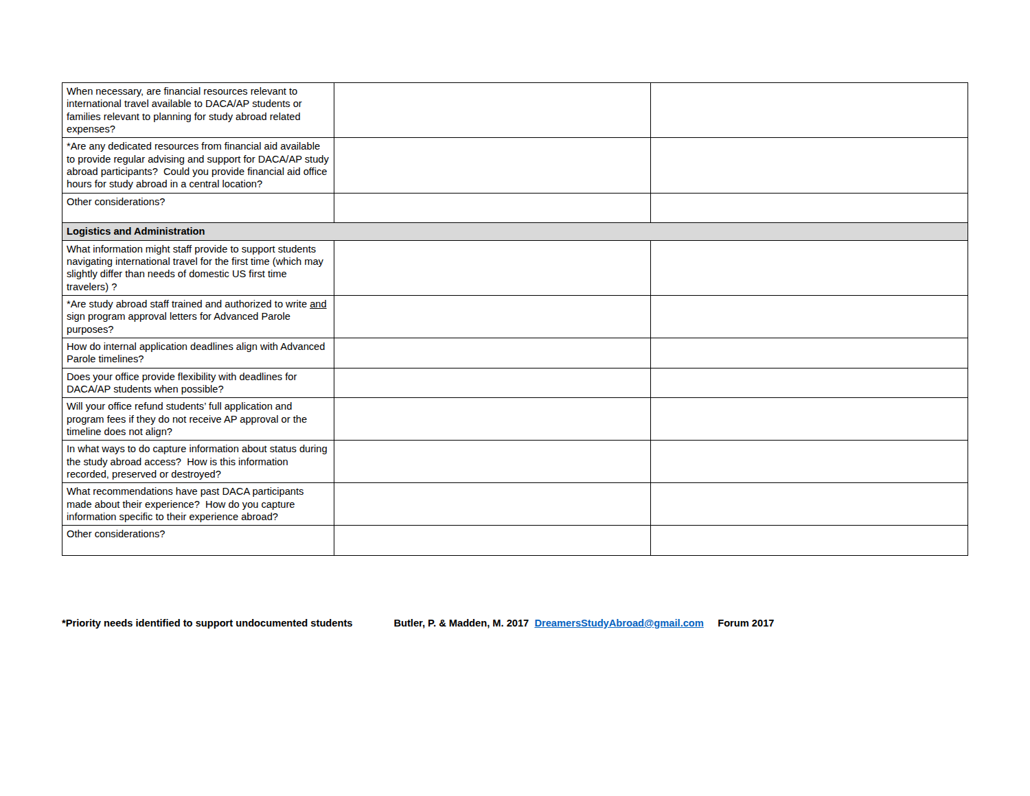| When necessary, are financial resources relevant to international travel available to DACA/AP students or families relevant to planning for study abroad related expenses? | | |
| *Are any dedicated resources from financial aid available to provide regular advising and support for DACA/AP study abroad participants? Could you provide financial aid office hours for study abroad in a central location? | | |
| Other considerations? | | |
| Logistics and Administration |
| What information might staff provide to support students navigating international travel for the first time (which may slightly differ than needs of domestic US first time travelers) ? | | |
| *Are study abroad staff trained and authorized to write and sign program approval letters for Advanced Parole purposes? | | |
| How do internal application deadlines align with Advanced Parole timelines? | | |
| Does your office provide flexibility with deadlines for DACA/AP students when possible? | | |
| Will your office refund students’ full application and program fees if they do not receive AP approval or the timeline does not align? | | |
| In what ways to do capture information about status during the study abroad access? How is this information recorded, preserved or destroyed? | | |
| What recommendations have past DACA participants made about their experience? How do you capture information specific to their experience abroad? | | |
| Other considerations? | | |
*Priority needs identified to support undocumented students Butler, P. & Madden, M. 2017 DreamersStudyAbroad@gmail.com Forum 2017